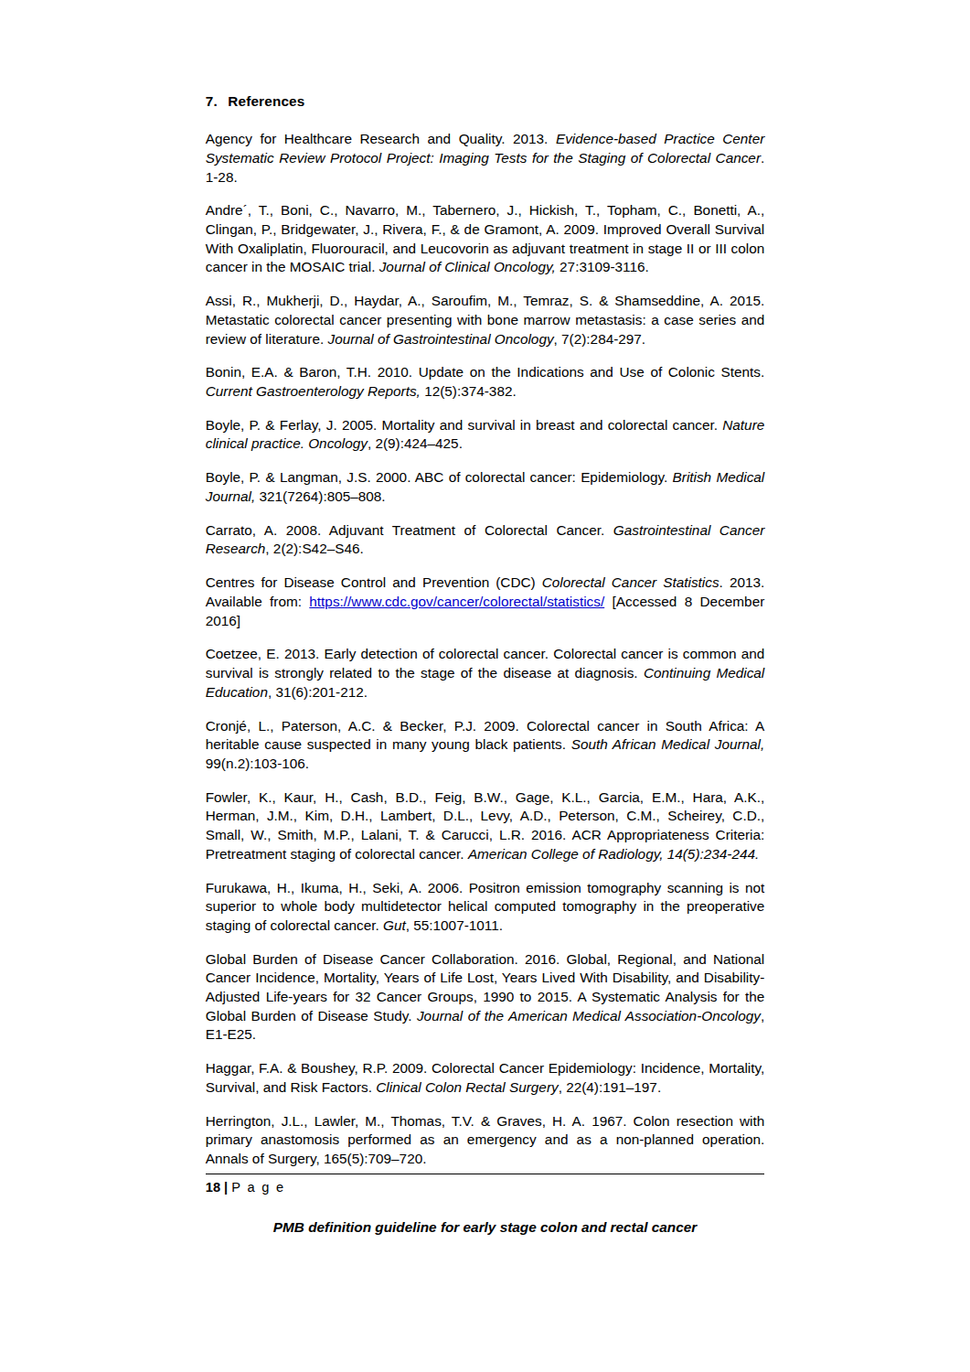7. References
Agency for Healthcare Research and Quality. 2013. Evidence-based Practice Center Systematic Review Protocol Project: Imaging Tests for the Staging of Colorectal Cancer. 1-28.
Andre´, T., Boni, C., Navarro, M., Tabernero, J., Hickish, T., Topham, C., Bonetti, A., Clingan, P., Bridgewater, J., Rivera, F., & de Gramont, A. 2009. Improved Overall Survival With Oxaliplatin, Fluorouracil, and Leucovorin as adjuvant treatment in stage II or III colon cancer in the MOSAIC trial. Journal of Clinical Oncology, 27:3109-3116.
Assi, R., Mukherji, D., Haydar, A., Saroufim, M., Temraz, S. & Shamseddine, A. 2015. Metastatic colorectal cancer presenting with bone marrow metastasis: a case series and review of literature. Journal of Gastrointestinal Oncology, 7(2):284-297.
Bonin, E.A. & Baron, T.H. 2010. Update on the Indications and Use of Colonic Stents. Current Gastroenterology Reports, 12(5):374-382.
Boyle, P. & Ferlay, J. 2005. Mortality and survival in breast and colorectal cancer. Nature clinical practice. Oncology, 2(9):424–425.
Boyle, P. & Langman, J.S. 2000. ABC of colorectal cancer: Epidemiology. British Medical Journal, 321(7264):805–808.
Carrato, A. 2008. Adjuvant Treatment of Colorectal Cancer. Gastrointestinal Cancer Research, 2(2):S42–S46.
Centres for Disease Control and Prevention (CDC) Colorectal Cancer Statistics. 2013. Available from: https://www.cdc.gov/cancer/colorectal/statistics/ [Accessed 8 December 2016]
Coetzee, E. 2013. Early detection of colorectal cancer. Colorectal cancer is common and survival is strongly related to the stage of the disease at diagnosis. Continuing Medical Education, 31(6):201-212.
Cronjé, L., Paterson, A.C. & Becker, P.J. 2009. Colorectal cancer in South Africa: A heritable cause suspected in many young black patients. South African Medical Journal, 99(n.2):103-106.
Fowler, K., Kaur, H., Cash, B.D., Feig, B.W., Gage, K.L., Garcia, E.M., Hara, A.K., Herman, J.M., Kim, D.H., Lambert, D.L., Levy, A.D., Peterson, C.M., Scheirey, C.D., Small, W., Smith, M.P., Lalani, T. & Carucci, L.R. 2016. ACR Appropriateness Criteria: Pretreatment staging of colorectal cancer. American College of Radiology, 14(5):234-244.
Furukawa, H., Ikuma, H., Seki, A. 2006. Positron emission tomography scanning is not superior to whole body multidetector helical computed tomography in the preoperative staging of colorectal cancer. Gut, 55:1007-1011.
Global Burden of Disease Cancer Collaboration. 2016. Global, Regional, and National Cancer Incidence, Mortality, Years of Life Lost, Years Lived With Disability, and Disability-Adjusted Life-years for 32 Cancer Groups, 1990 to 2015. A Systematic Analysis for the Global Burden of Disease Study. Journal of the American Medical Association-Oncology, E1-E25.
Haggar, F.A. & Boushey, R.P. 2009. Colorectal Cancer Epidemiology: Incidence, Mortality, Survival, and Risk Factors. Clinical Colon Rectal Surgery, 22(4):191–197.
Herrington, J.L., Lawler, M., Thomas, T.V. & Graves, H. A. 1967. Colon resection with primary anastomosis performed as an emergency and as a non-planned operation. Annals of Surgery, 165(5):709–720.
18 | P a g e
PMB definition guideline for early stage colon and rectal cancer